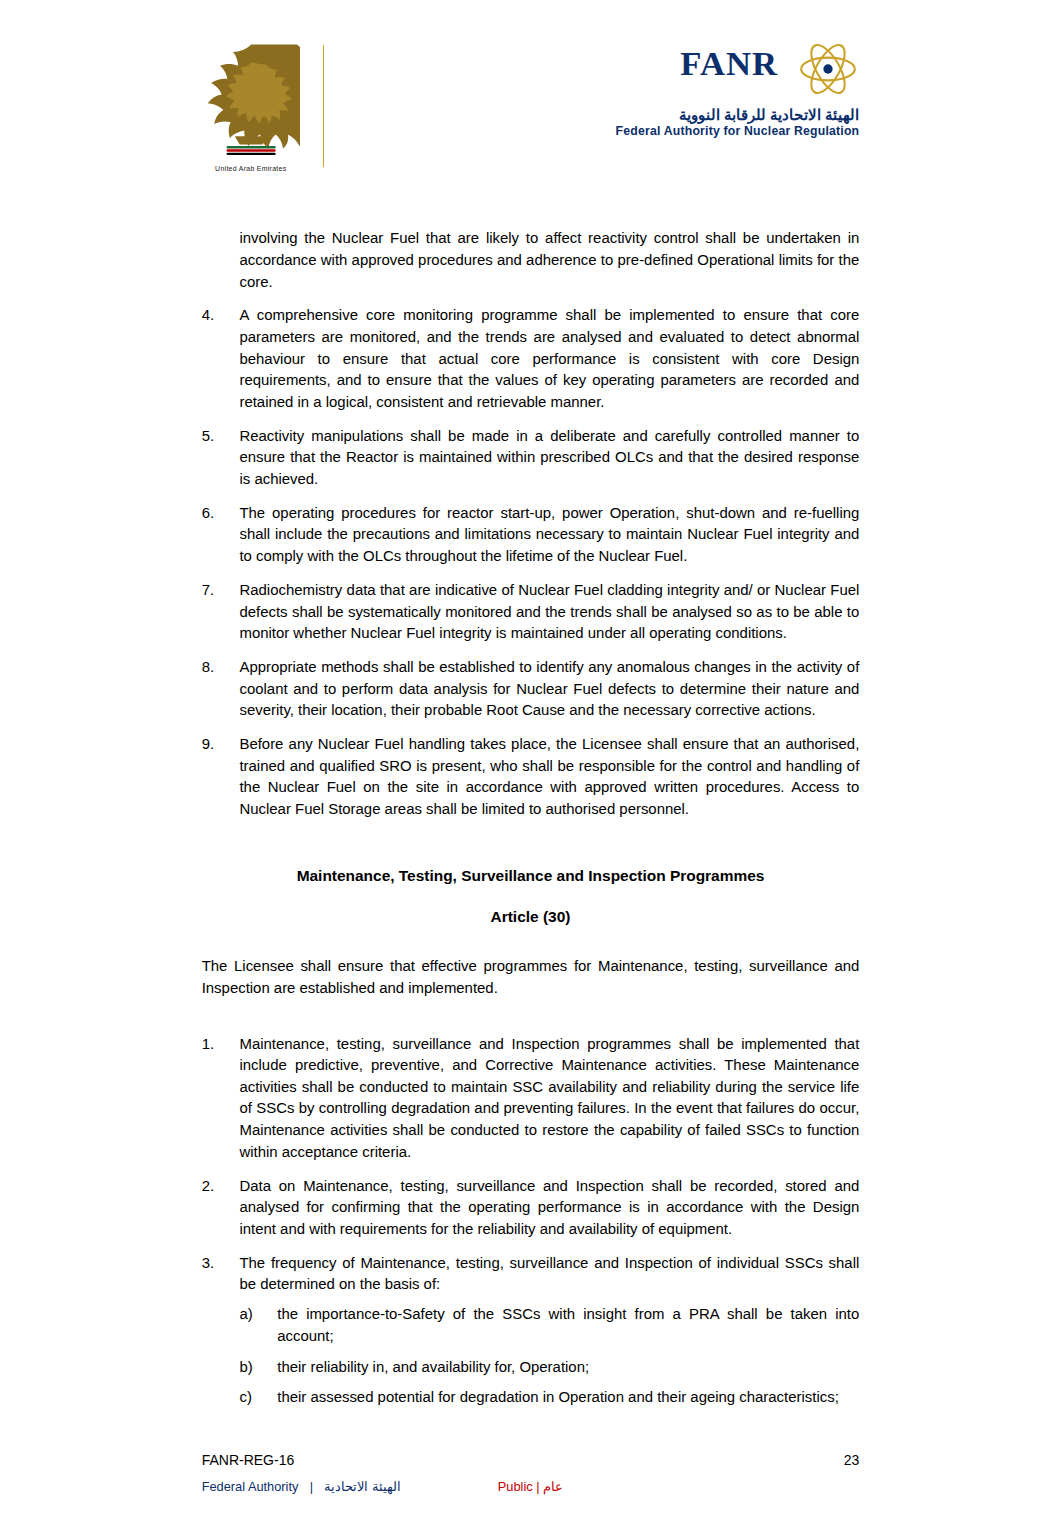United Arab Emirates
FANR
الهيئة الاتحادية للرقابة النووية
Federal Authority for Nuclear Regulation
involving the Nuclear Fuel that are likely to affect reactivity control shall be undertaken in accordance with approved procedures and adherence to pre-defined Operational limits for the core.
A comprehensive core monitoring programme shall be implemented to ensure that core parameters are monitored, and the trends are analysed and evaluated to detect abnormal behaviour to ensure that actual core performance is consistent with core Design requirements, and to ensure that the values of key operating parameters are recorded and retained in a logical, consistent and retrievable manner.
Reactivity manipulations shall be made in a deliberate and carefully controlled manner to ensure that the Reactor is maintained within prescribed OLCs and that the desired response is achieved.
The operating procedures for reactor start-up, power Operation, shut-down and re-fuelling shall include the precautions and limitations necessary to maintain Nuclear Fuel integrity and to comply with the OLCs throughout the lifetime of the Nuclear Fuel.
Radiochemistry data that are indicative of Nuclear Fuel cladding integrity and/ or Nuclear Fuel defects shall be systematically monitored and the trends shall be analysed so as to be able to monitor whether Nuclear Fuel integrity is maintained under all operating conditions.
Appropriate methods shall be established to identify any anomalous changes in the activity of coolant and to perform data analysis for Nuclear Fuel defects to determine their nature and severity, their location, their probable Root Cause and the necessary corrective actions.
Before any Nuclear Fuel handling takes place, the Licensee shall ensure that an authorised, trained and qualified SRO is present, who shall be responsible for the control and handling of the Nuclear Fuel on the site in accordance with approved written procedures. Access to Nuclear Fuel Storage areas shall be limited to authorised personnel.
Maintenance, Testing, Surveillance and Inspection Programmes
Article (30)
The Licensee shall ensure that effective programmes for Maintenance, testing, surveillance and Inspection are established and implemented.
Maintenance, testing, surveillance and Inspection programmes shall be implemented that include predictive, preventive, and Corrective Maintenance activities. These Maintenance activities shall be conducted to maintain SSC availability and reliability during the service life of SSCs by controlling degradation and preventing failures. In the event that failures do occur, Maintenance activities shall be conducted to restore the capability of failed SSCs to function within acceptance criteria.
Data on Maintenance, testing, surveillance and Inspection shall be recorded, stored and analysed for confirming that the operating performance is in accordance with the Design intent and with requirements for the reliability and availability of equipment.
The frequency of Maintenance, testing, surveillance and Inspection of individual SSCs shall be determined on the basis of:
the importance-to-Safety of the SSCs with insight from a PRA shall be taken into account;
their reliability in, and availability for, Operation;
their assessed potential for degradation in Operation and their ageing characteristics;
FANR-REG-16 23
Federal Authority | الهيئة الاتحادية Public | عام